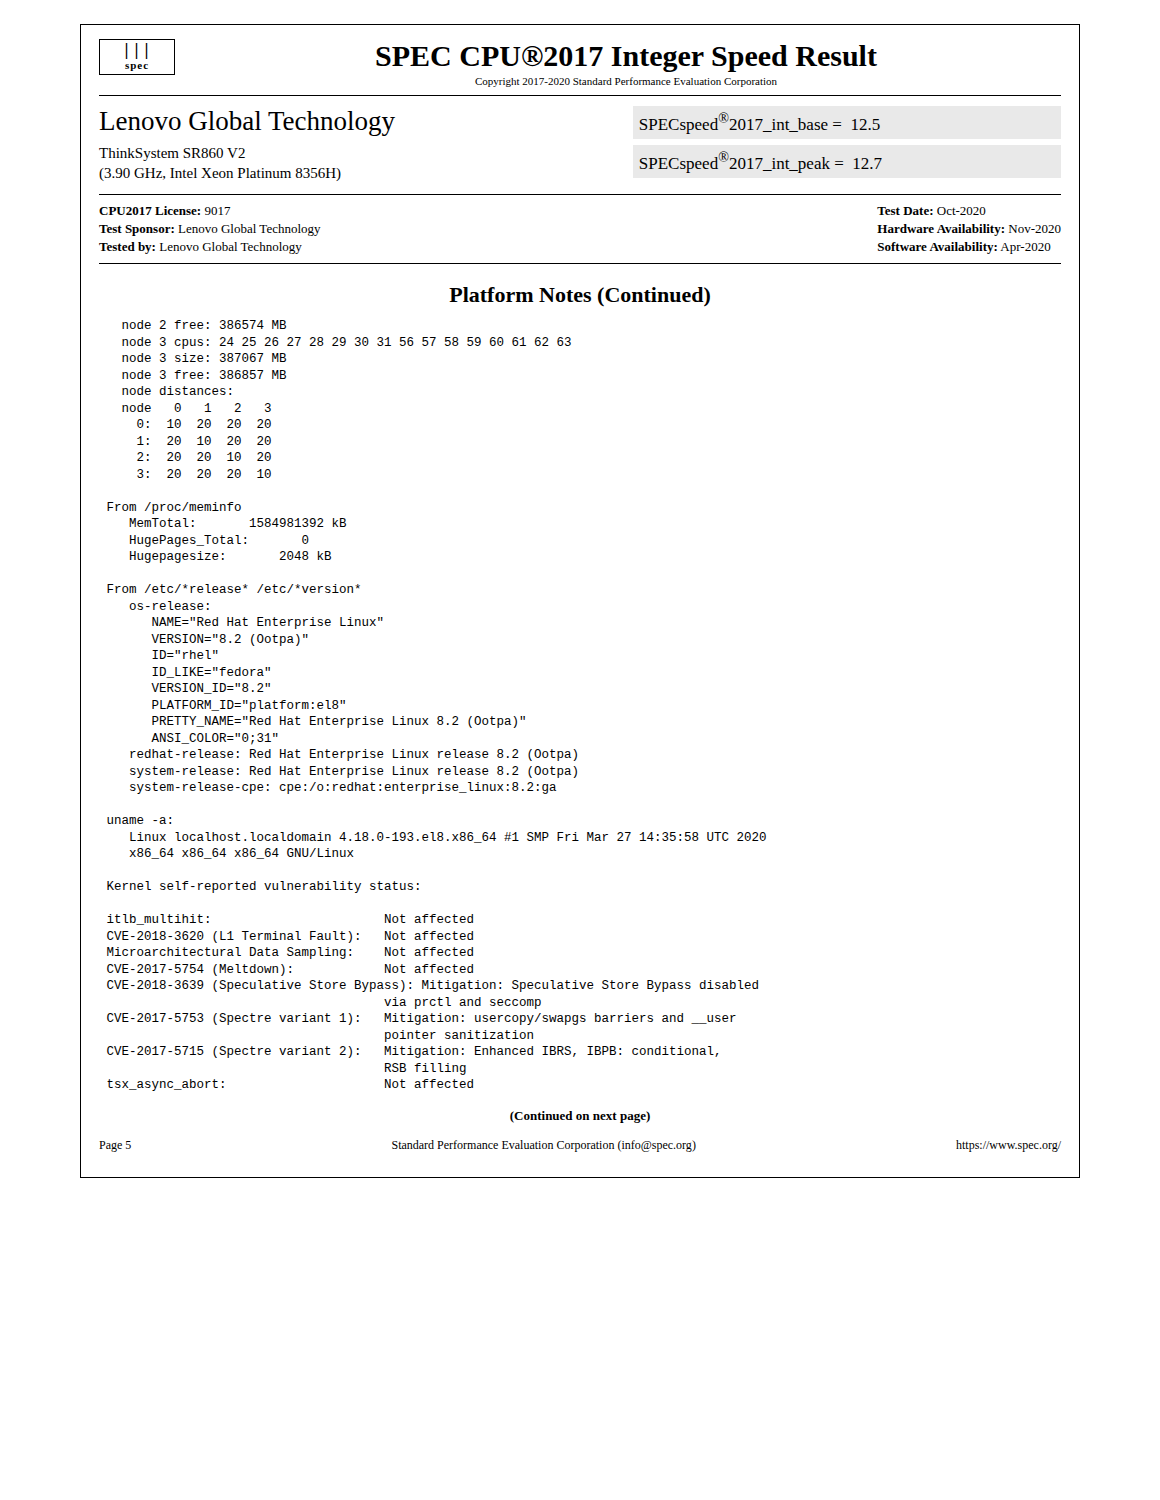||| spec
SPEC CPU®2017 Integer Speed Result
Copyright 2017-2020 Standard Performance Evaluation Corporation
Lenovo Global Technology
ThinkSystem SR860 V2
(3.90 GHz, Intel Xeon Platinum 8356H)
SPECspeed®2017_int_base = 12.5 SPECspeed®2017_int_peak = 12.7
CPU2017 License: 9017
Test Sponsor: Lenovo Global Technology
Tested by: Lenovo Global Technology
Test Date: Oct-2020
Hardware Availability: Nov-2020
Software Availability: Apr-2020
Platform Notes (Continued)
   node 2 free: 386574 MB
   node 3 cpus: 24 25 26 27 28 29 30 31 56 57 58 59 60 61 62 63
   node 3 size: 387067 MB
   node 3 free: 386857 MB
   node distances:
   node   0   1   2   3
     0:  10  20  20  20
     1:  20  10  20  20
     2:  20  20  10  20
     3:  20  20  20  10

 From /proc/meminfo
    MemTotal:       1584981392 kB
    HugePages_Total:       0
    Hugepagesize:       2048 kB

 From /etc/*release* /etc/*version*
    os-release:
       NAME="Red Hat Enterprise Linux"
       VERSION="8.2 (Ootpa)"
       ID="rhel"
       ID_LIKE="fedora"
       VERSION_ID="8.2"
       PLATFORM_ID="platform:el8"
       PRETTY_NAME="Red Hat Enterprise Linux 8.2 (Ootpa)"
       ANSI_COLOR="0;31"
    redhat-release: Red Hat Enterprise Linux release 8.2 (Ootpa)
    system-release: Red Hat Enterprise Linux release 8.2 (Ootpa)
    system-release-cpe: cpe:/o:redhat:enterprise_linux:8.2:ga

 uname -a:
    Linux localhost.localdomain 4.18.0-193.el8.x86_64 #1 SMP Fri Mar 27 14:35:58 UTC 2020
    x86_64 x86_64 x86_64 GNU/Linux

 Kernel self-reported vulnerability status:

 itlb_multihit:                       Not affected
 CVE-2018-3620 (L1 Terminal Fault):   Not affected
 Microarchitectural Data Sampling:    Not affected
 CVE-2017-5754 (Meltdown):            Not affected
 CVE-2018-3639 (Speculative Store Bypass): Mitigation: Speculative Store Bypass disabled
                                      via prctl and seccomp
 CVE-2017-5753 (Spectre variant 1):   Mitigation: usercopy/swapgs barriers and __user
                                      pointer sanitization
 CVE-2017-5715 (Spectre variant 2):   Mitigation: Enhanced IBRS, IBPB: conditional,
                                      RSB filling
 tsx_async_abort:                     Not affected
(Continued on next page)
Page 5
Standard Performance Evaluation Corporation (info@spec.org)
https://www.spec.org/